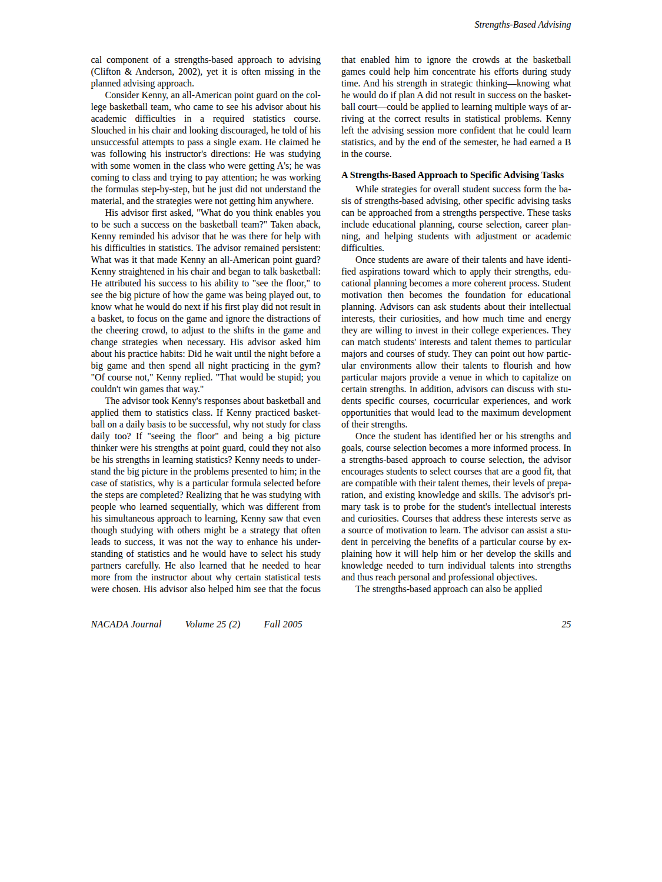Strengths-Based Advising
cal component of a strengths-based approach to advising (Clifton & Anderson, 2002), yet it is often missing in the planned advising approach.
Consider Kenny, an all-American point guard on the college basketball team, who came to see his advisor about his academic difficulties in a required statistics course. Slouched in his chair and looking discouraged, he told of his unsuccessful attempts to pass a single exam. He claimed he was following his instructor's directions: He was studying with some women in the class who were getting A's; he was coming to class and trying to pay attention; he was working the formulas step-by-step, but he just did not understand the material, and the strategies were not getting him anywhere.
His advisor first asked, "What do you think enables you to be such a success on the basketball team?" Taken aback, Kenny reminded his advisor that he was there for help with his difficulties in statistics. The advisor remained persistent: What was it that made Kenny an all-American point guard? Kenny straightened in his chair and began to talk basketball: He attributed his success to his ability to "see the floor," to see the big picture of how the game was being played out, to know what he would do next if his first play did not result in a basket, to focus on the game and ignore the distractions of the cheering crowd, to adjust to the shifts in the game and change strategies when necessary. His advisor asked him about his practice habits: Did he wait until the night before a big game and then spend all night practicing in the gym? "Of course not," Kenny replied. "That would be stupid; you couldn't win games that way."
The advisor took Kenny's responses about basketball and applied them to statistics class. If Kenny practiced basketball on a daily basis to be successful, why not study for class daily too? If "seeing the floor" and being a big picture thinker were his strengths at point guard, could they not also be his strengths in learning statistics? Kenny needs to understand the big picture in the problems presented to him; in the case of statistics, why is a particular formula selected before the steps are completed? Realizing that he was studying with people who learned sequentially, which was different from his simultaneous approach to learning, Kenny saw that even though studying with others might be a strategy that often leads to success, it was not the way to enhance his understanding of statistics and he would have to select his study partners carefully. He also learned that he needed to hear more from the instructor about why certain statistical tests were chosen. His advisor also helped him see that the focus that enabled him to ignore the crowds at the basketball games could help him concentrate his efforts during study time. And his strength in strategic thinking—knowing what he would do if plan A did not result in success on the basketball court—could be applied to learning multiple ways of arriving at the correct results in statistical problems. Kenny left the advising session more confident that he could learn statistics, and by the end of the semester, he had earned a B in the course.
A Strengths-Based Approach to Specific Advising Tasks
While strategies for overall student success form the basis of strengths-based advising, other specific advising tasks can be approached from a strengths perspective. These tasks include educational planning, course selection, career planning, and helping students with adjustment or academic difficulties.
Once students are aware of their talents and have identified aspirations toward which to apply their strengths, educational planning becomes a more coherent process. Student motivation then becomes the foundation for educational planning. Advisors can ask students about their intellectual interests, their curiosities, and how much time and energy they are willing to invest in their college experiences. They can match students' interests and talent themes to particular majors and courses of study. They can point out how particular environments allow their talents to flourish and how particular majors provide a venue in which to capitalize on certain strengths. In addition, advisors can discuss with students specific courses, cocurricular experiences, and work opportunities that would lead to the maximum development of their strengths.
Once the student has identified her or his strengths and goals, course selection becomes a more informed process. In a strengths-based approach to course selection, the advisor encourages students to select courses that are a good fit, that are compatible with their talent themes, their levels of preparation, and existing knowledge and skills. The advisor's primary task is to probe for the student's intellectual interests and curiosities. Courses that address these interests serve as a source of motivation to learn. The advisor can assist a student in perceiving the benefits of a particular course by explaining how it will help him or her develop the skills and knowledge needed to turn individual talents into strengths and thus reach personal and professional objectives.
The strengths-based approach can also be applied
NACADA Journal Volume 25 (2) Fall 2005
25